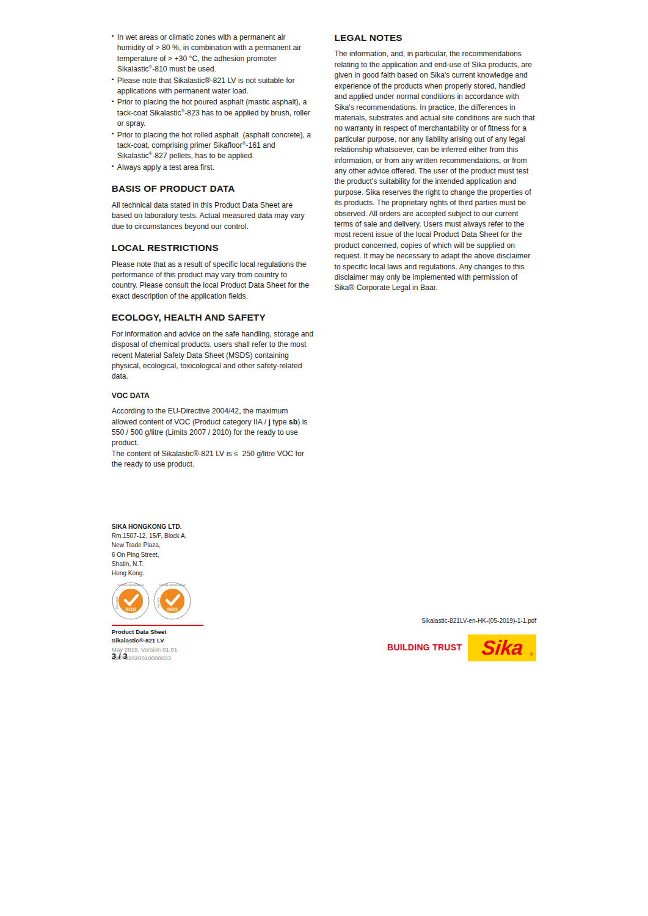In wet areas or climatic zones with a permanent air humidity of > 80 %, in combination with a permanent air temperature of > +30 °C, the adhesion promoter Sikalastic®-810 must be used.
Please note that Sikalastic®-821 LV is not suitable for applications with permanent water load.
Prior to placing the hot poured asphalt (mastic asphalt), a tack-coat Sikalastic®-823 has to be applied by brush, roller or spray.
Prior to placing the hot rolled asphalt (asphalt concrete), a tack-coat, comprising primer Sikafloor®-161 and Sikalastic®-827 pellets, has to be applied.
Always apply a test area first.
BASIS OF PRODUCT DATA
All technical data stated in this Product Data Sheet are based on laboratory tests. Actual measured data may vary due to circumstances beyond our control.
LOCAL RESTRICTIONS
Please note that as a result of specific local regulations the performance of this product may vary from country to country. Please consult the local Product Data Sheet for the exact description of the application fields.
ECOLOGY, HEALTH AND SAFETY
For information and advice on the safe handling, storage and disposal of chemical products, users shall refer to the most recent Material Safety Data Sheet (MSDS) containing physical, ecological, toxicological and other safety-related data.
VOC DATA
According to the EU-Directive 2004/42, the maximum allowed content of VOC (Product category IIA / j type sb) is 550 / 500 g/litre (Limits 2007 / 2010) for the ready to use product.
The content of Sikalastic®-821 LV is ≤ 250 g/litre VOC for the ready to use product.
LEGAL NOTES
The information, and, in particular, the recommendations relating to the application and end-use of Sika products, are given in good faith based on Sika's current knowledge and experience of the products when properly stored, handled and applied under normal conditions in accordance with Sika's recommendations. In practice, the differences in materials, substrates and actual site conditions are such that no warranty in respect of merchantability or of fitness for a particular purpose, nor any liability arising out of any legal relationship whatsoever, can be inferred either from this information, or from any written recommendations, or from any other advice offered. The user of the product must test the product's suitability for the intended application and purpose. Sika reserves the right to change the properties of its products. The proprietary rights of third parties must be observed. All orders are accepted subject to our current terms of sale and delivery. Users must always refer to the most recent issue of the local Product Data Sheet for the product concerned, copies of which will be supplied on request. It may be necessary to adapt the above disclaimer to specific local laws and regulations. Any changes to this disclaimer may only be implemented with permission of Sika® Corporate Legal in Baar.
SIKA HONGKONG LTD.
Rm.1507-12, 15/F, Block A,
New Trade Plaza,
6 On Ping Street,
Shatin, N.T.
Hong Kong.
SGS SYSTEM CERTIFICATION ISO 14001
SGS SYSTEM CERTIFICATION ISO 9001
Product Data Sheet
Sikalastic®-821 LV
May 2019, Version 01.01
020702020010000003
Sikalastic-821LV-en-HK-(05-2019)-1-1.pdf
BUILDING TRUST
Sika ®
3 / 3